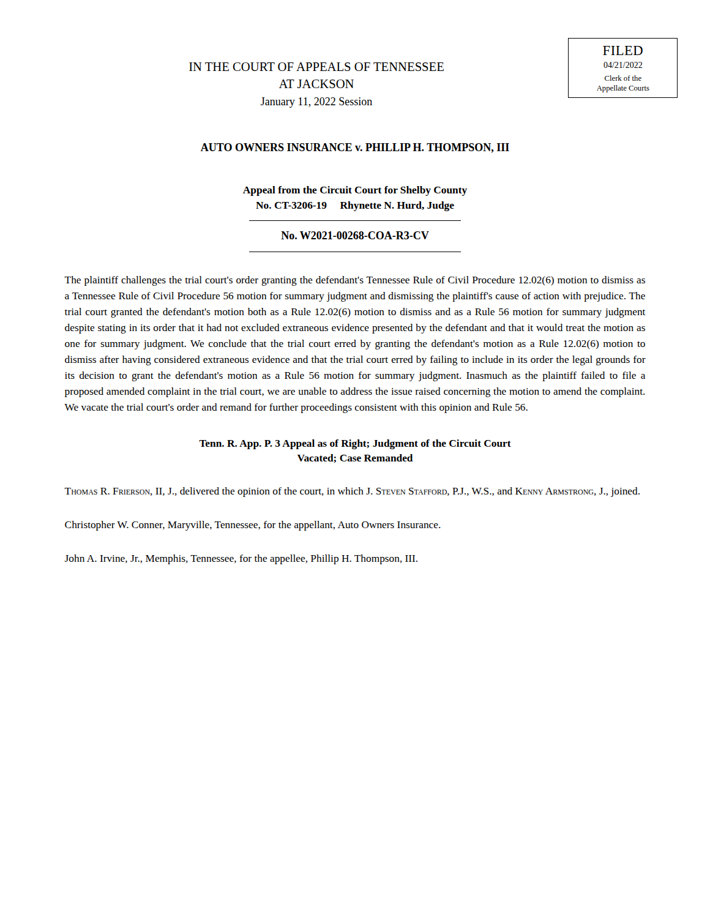FILED
04/21/2022
Clerk of the
Appellate Courts
IN THE COURT OF APPEALS OF TENNESSEE
AT JACKSON
January 11, 2022 Session
AUTO OWNERS INSURANCE v. PHILLIP H. THOMPSON, III
Appeal from the Circuit Court for Shelby County
No. CT-3206-19 Rhynette N. Hurd, Judge
No. W2021-00268-COA-R3-CV
The plaintiff challenges the trial court's order granting the defendant's Tennessee Rule of Civil Procedure 12.02(6) motion to dismiss as a Tennessee Rule of Civil Procedure 56 motion for summary judgment and dismissing the plaintiff's cause of action with prejudice. The trial court granted the defendant's motion both as a Rule 12.02(6) motion to dismiss and as a Rule 56 motion for summary judgment despite stating in its order that it had not excluded extraneous evidence presented by the defendant and that it would treat the motion as one for summary judgment. We conclude that the trial court erred by granting the defendant's motion as a Rule 12.02(6) motion to dismiss after having considered extraneous evidence and that the trial court erred by failing to include in its order the legal grounds for its decision to grant the defendant's motion as a Rule 56 motion for summary judgment. Inasmuch as the plaintiff failed to file a proposed amended complaint in the trial court, we are unable to address the issue raised concerning the motion to amend the complaint. We vacate the trial court's order and remand for further proceedings consistent with this opinion and Rule 56.
Tenn. R. App. P. 3 Appeal as of Right; Judgment of the Circuit Court
Vacated; Case Remanded
Thomas R. Frierson, II, J., delivered the opinion of the court, in which J. Steven Stafford, P.J., W.S., and Kenny Armstrong, J., joined.
Christopher W. Conner, Maryville, Tennessee, for the appellant, Auto Owners Insurance.
John A. Irvine, Jr., Memphis, Tennessee, for the appellee, Phillip H. Thompson, III.